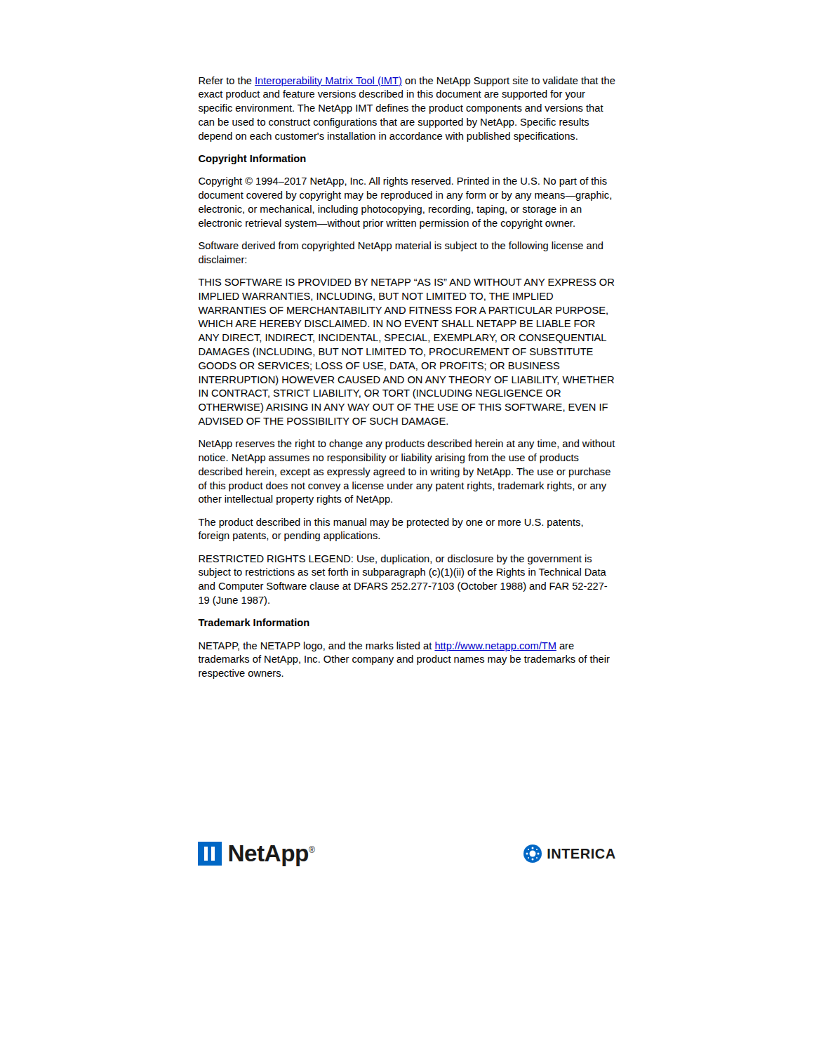Refer to the Interoperability Matrix Tool (IMT) on the NetApp Support site to validate that the exact product and feature versions described in this document are supported for your specific environment. The NetApp IMT defines the product components and versions that can be used to construct configurations that are supported by NetApp. Specific results depend on each customer's installation in accordance with published specifications.
Copyright Information
Copyright © 1994–2017 NetApp, Inc. All rights reserved. Printed in the U.S. No part of this document covered by copyright may be reproduced in any form or by any means—graphic, electronic, or mechanical, including photocopying, recording, taping, or storage in an electronic retrieval system—without prior written permission of the copyright owner.
Software derived from copyrighted NetApp material is subject to the following license and disclaimer:
THIS SOFTWARE IS PROVIDED BY NETAPP “AS IS” AND WITHOUT ANY EXPRESS OR IMPLIED WARRANTIES, INCLUDING, BUT NOT LIMITED TO, THE IMPLIED WARRANTIES OF MERCHANTABILITY AND FITNESS FOR A PARTICULAR PURPOSE, WHICH ARE HEREBY DISCLAIMED. IN NO EVENT SHALL NETAPP BE LIABLE FOR ANY DIRECT, INDIRECT, INCIDENTAL, SPECIAL, EXEMPLARY, OR CONSEQUENTIAL DAMAGES (INCLUDING, BUT NOT LIMITED TO, PROCUREMENT OF SUBSTITUTE GOODS OR SERVICES; LOSS OF USE, DATA, OR PROFITS; OR BUSINESS INTERRUPTION) HOWEVER CAUSED AND ON ANY THEORY OF LIABILITY, WHETHER IN CONTRACT, STRICT LIABILITY, OR TORT (INCLUDING NEGLIGENCE OR OTHERWISE) ARISING IN ANY WAY OUT OF THE USE OF THIS SOFTWARE, EVEN IF ADVISED OF THE POSSIBILITY OF SUCH DAMAGE.
NetApp reserves the right to change any products described herein at any time, and without notice. NetApp assumes no responsibility or liability arising from the use of products described herein, except as expressly agreed to in writing by NetApp. The use or purchase of this product does not convey a license under any patent rights, trademark rights, or any other intellectual property rights of NetApp.
The product described in this manual may be protected by one or more U.S. patents, foreign patents, or pending applications.
RESTRICTED RIGHTS LEGEND: Use, duplication, or disclosure by the government is subject to restrictions as set forth in subparagraph (c)(1)(ii) of the Rights in Technical Data and Computer Software clause at DFARS 252.277-7103 (October 1988) and FAR 52-227-19 (June 1987).
Trademark Information
NETAPP, the NETAPP logo, and the marks listed at http://www.netapp.com/TM are trademarks of NetApp, Inc. Other company and product names may be trademarks of their respective owners.
NetApp®
INTERICA